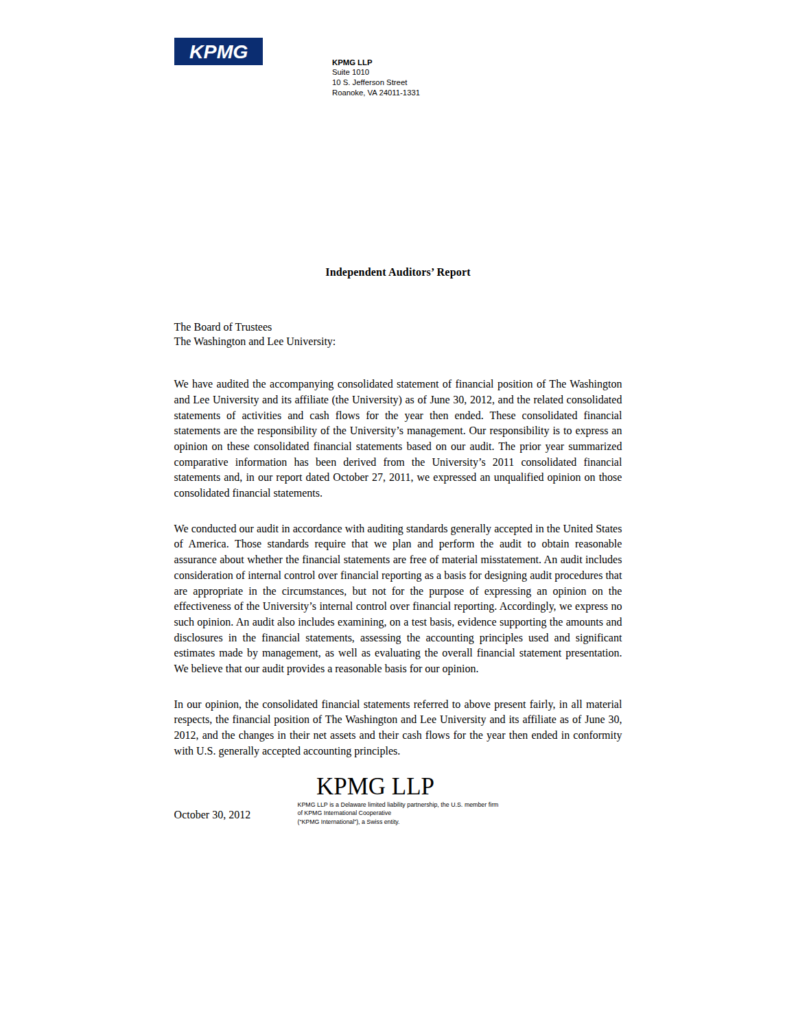KPMG
KPMG LLP
Suite 1010
10 S. Jefferson Street
Roanoke, VA 24011-1331
Independent Auditors’ Report
The Board of Trustees
The Washington and Lee University:
We have audited the accompanying consolidated statement of financial position of The Washington and Lee University and its affiliate (the University) as of June 30, 2012, and the related consolidated statements of activities and cash flows for the year then ended. These consolidated financial statements are the responsibility of the University’s management. Our responsibility is to express an opinion on these consolidated financial statements based on our audit. The prior year summarized comparative information has been derived from the University’s 2011 consolidated financial statements and, in our report dated October 27, 2011, we expressed an unqualified opinion on those consolidated financial statements.
We conducted our audit in accordance with auditing standards generally accepted in the United States of America. Those standards require that we plan and perform the audit to obtain reasonable assurance about whether the financial statements are free of material misstatement. An audit includes consideration of internal control over financial reporting as a basis for designing audit procedures that are appropriate in the circumstances, but not for the purpose of expressing an opinion on the effectiveness of the University’s internal control over financial reporting. Accordingly, we express no such opinion. An audit also includes examining, on a test basis, evidence supporting the amounts and disclosures in the financial statements, assessing the accounting principles used and significant estimates made by management, as well as evaluating the overall financial statement presentation. We believe that our audit provides a reasonable basis for our opinion.
In our opinion, the consolidated financial statements referred to above present fairly, in all material respects, the financial position of The Washington and Lee University and its affiliate as of June 30, 2012, and the changes in their net assets and their cash flows for the year then ended in conformity with U.S. generally accepted accounting principles.
KPMG LLP
October 30, 2012
KPMG LLP is a Delaware limited liability partnership, the U.S. member firm of KPMG International Cooperative (“KPMG International”), a Swiss entity.